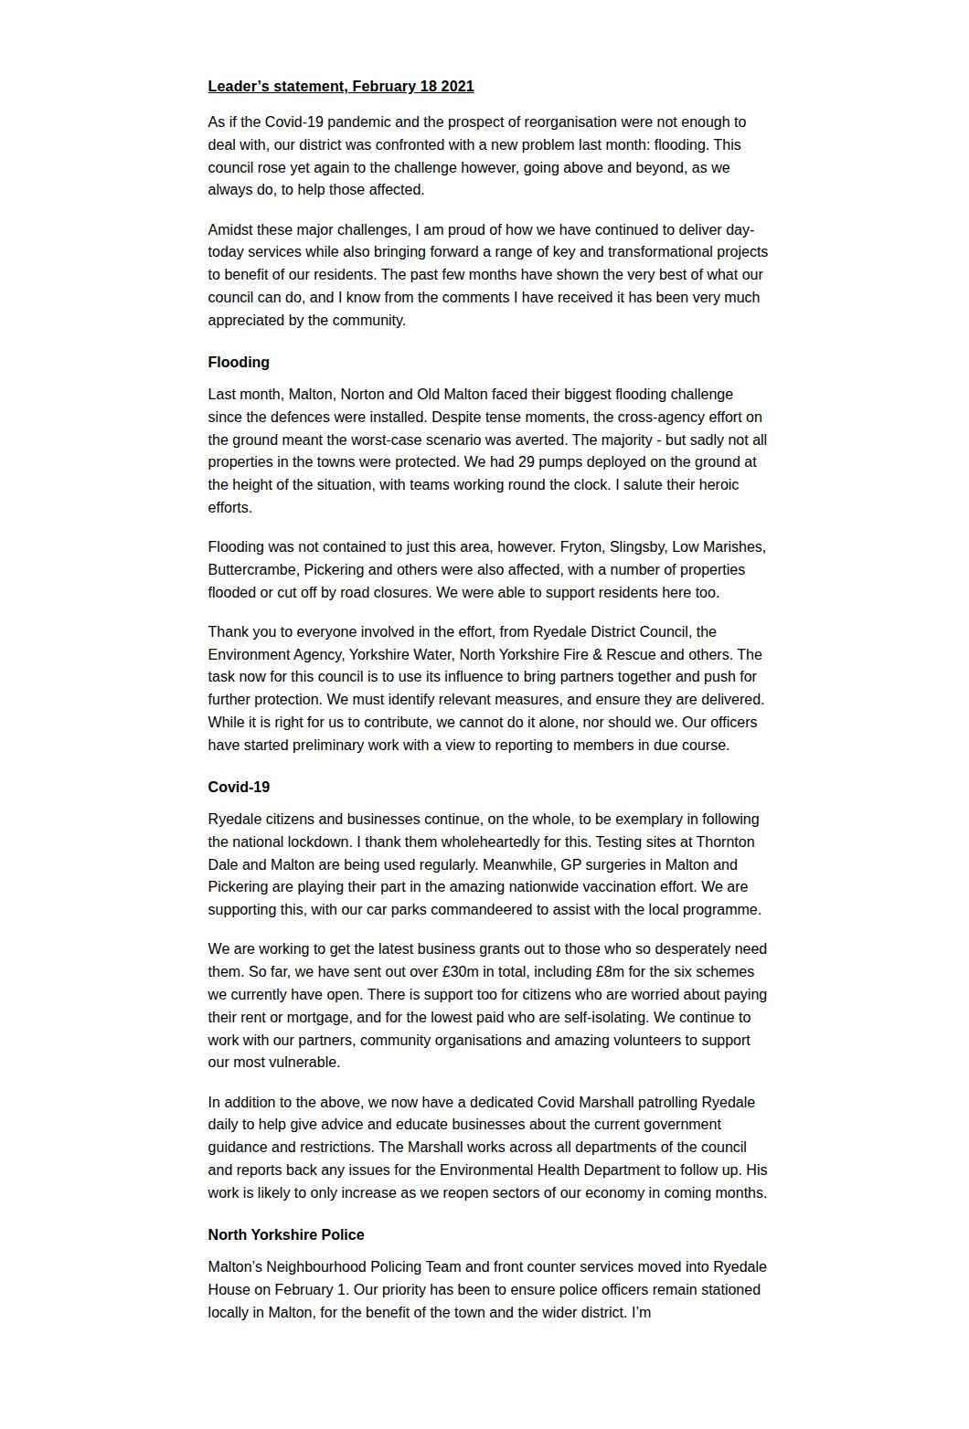Leader’s statement, February 18 2021
As if the Covid-19 pandemic and the prospect of reorganisation were not enough to deal with, our district was confronted with a new problem last month: flooding. This council rose yet again to the challenge however, going above and beyond, as we always do, to help those affected.
Amidst these major challenges, I am proud of how we have continued to deliver day-today services while also bringing forward a range of key and transformational projects to benefit of our residents. The past few months have shown the very best of what our council can do, and I know from the comments I have received it has been very much appreciated by the community.
Flooding
Last month, Malton, Norton and Old Malton faced their biggest flooding challenge since the defences were installed. Despite tense moments, the cross-agency effort on the ground meant the worst-case scenario was averted. The majority - but sadly not all properties in the towns were protected. We had 29 pumps deployed on the ground at the height of the situation, with teams working round the clock. I salute their heroic efforts.
Flooding was not contained to just this area, however. Fryton, Slingsby, Low Marishes, Buttercrambe, Pickering and others were also affected, with a number of properties flooded or cut off by road closures. We were able to support residents here too.
Thank you to everyone involved in the effort, from Ryedale District Council, the Environment Agency, Yorkshire Water, North Yorkshire Fire & Rescue and others. The task now for this council is to use its influence to bring partners together and push for further protection. We must identify relevant measures, and ensure they are delivered. While it is right for us to contribute, we cannot do it alone, nor should we. Our officers have started preliminary work with a view to reporting to members in due course.
Covid-19
Ryedale citizens and businesses continue, on the whole, to be exemplary in following the national lockdown. I thank them wholeheartedly for this. Testing sites at Thornton Dale and Malton are being used regularly. Meanwhile, GP surgeries in Malton and Pickering are playing their part in the amazing nationwide vaccination effort. We are supporting this, with our car parks commandeered to assist with the local programme.
We are working to get the latest business grants out to those who so desperately need them. So far, we have sent out over £30m in total, including £8m for the six schemes we currently have open. There is support too for citizens who are worried about paying their rent or mortgage, and for the lowest paid who are self-isolating. We continue to work with our partners, community organisations and amazing volunteers to support our most vulnerable.
In addition to the above, we now have a dedicated Covid Marshall patrolling Ryedale daily to help give advice and educate businesses about the current government guidance and restrictions. The Marshall works across all departments of the council and reports back any issues for the Environmental Health Department to follow up. His work is likely to only increase as we reopen sectors of our economy in coming months.
North Yorkshire Police
Malton’s Neighbourhood Policing Team and front counter services moved into Ryedale House on February 1. Our priority has been to ensure police officers remain stationed locally in Malton, for the benefit of the town and the wider district. I’m